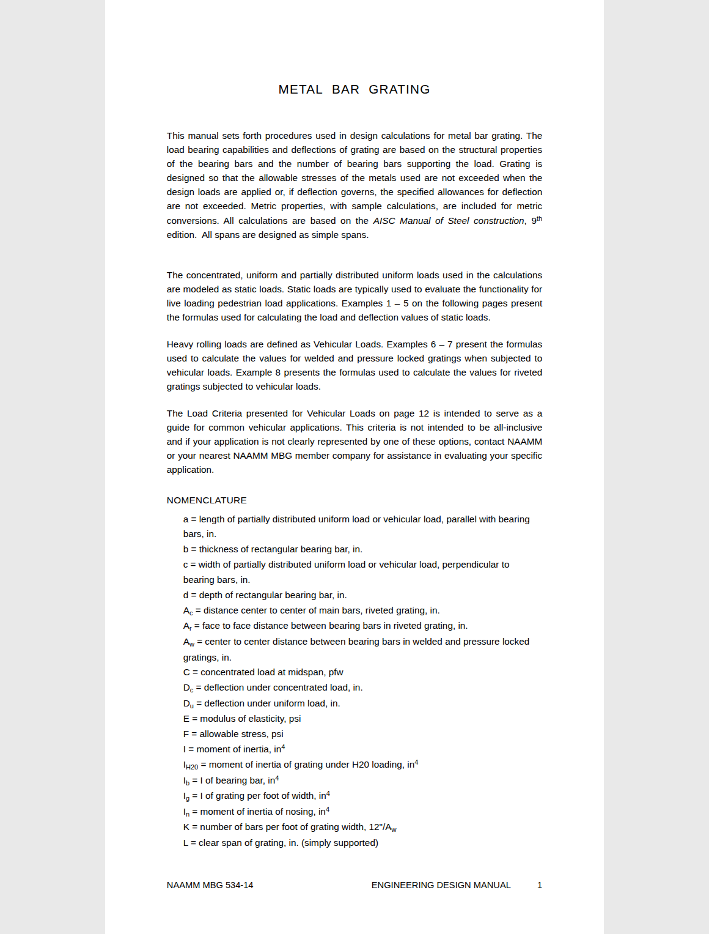METAL BAR GRATING
This manual sets forth procedures used in design calculations for metal bar grating. The load bearing capabilities and deflections of grating are based on the structural properties of the bearing bars and the number of bearing bars supporting the load. Grating is designed so that the allowable stresses of the metals used are not exceeded when the design loads are applied or, if deflection governs, the specified allowances for deflection are not exceeded. Metric properties, with sample calculations, are included for metric conversions. All calculations are based on the AISC Manual of Steel construction, 9th edition. All spans are designed as simple spans.
The concentrated, uniform and partially distributed uniform loads used in the calculations are modeled as static loads. Static loads are typically used to evaluate the functionality for live loading pedestrian load applications. Examples 1 – 5 on the following pages present the formulas used for calculating the load and deflection values of static loads.
Heavy rolling loads are defined as Vehicular Loads. Examples 6 – 7 present the formulas used to calculate the values for welded and pressure locked gratings when subjected to vehicular loads. Example 8 presents the formulas used to calculate the values for riveted gratings subjected to vehicular loads.
The Load Criteria presented for Vehicular Loads on page 12 is intended to serve as a guide for common vehicular applications. This criteria is not intended to be all-inclusive and if your application is not clearly represented by one of these options, contact NAAMM or your nearest NAAMM MBG member company for assistance in evaluating your specific application.
NOMENCLATURE
a = length of partially distributed uniform load or vehicular load, parallel with bearing bars, in.
b = thickness of rectangular bearing bar, in.
c = width of partially distributed uniform load or vehicular load, perpendicular to bearing bars, in.
d = depth of rectangular bearing bar, in.
Ac = distance center to center of main bars, riveted grating, in.
Ar = face to face distance between bearing bars in riveted grating, in.
Aw = center to center distance between bearing bars in welded and pressure locked gratings, in.
C = concentrated load at midspan, pfw
Dc = deflection under concentrated load, in.
Du = deflection under uniform load, in.
E = modulus of elasticity, psi
F = allowable stress, psi
I = moment of inertia, in4
IH20 = moment of inertia of grating under H20 loading, in4
Ib = I of bearing bar, in4
Ig = I of grating per foot of width, in4
In = moment of inertia of nosing, in4
K = number of bars per foot of grating width, 12"/Aw
L = clear span of grating, in. (simply supported)
NAAMM MBG 534-14
ENGINEERING DESIGN MANUAL 1